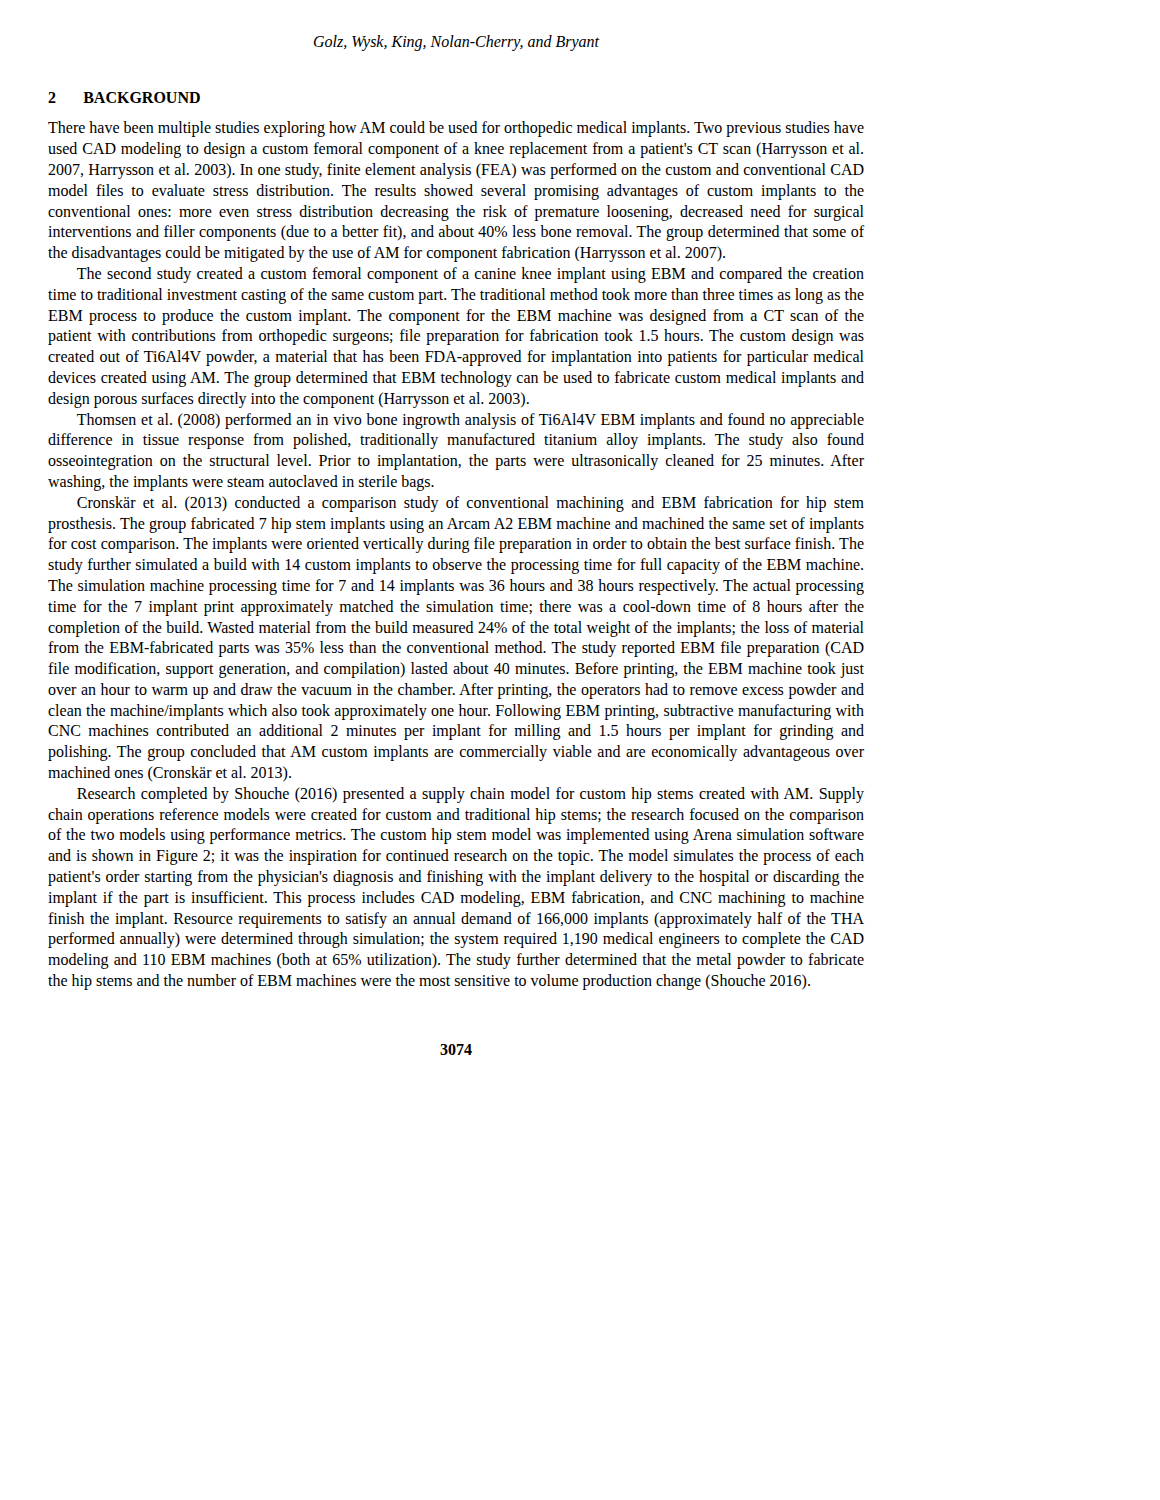Golz, Wysk, King, Nolan-Cherry, and Bryant
2 BACKGROUND
There have been multiple studies exploring how AM could be used for orthopedic medical implants. Two previous studies have used CAD modeling to design a custom femoral component of a knee replacement from a patient's CT scan (Harrysson et al. 2007, Harrysson et al. 2003). In one study, finite element analysis (FEA) was performed on the custom and conventional CAD model files to evaluate stress distribution. The results showed several promising advantages of custom implants to the conventional ones: more even stress distribution decreasing the risk of premature loosening, decreased need for surgical interventions and filler components (due to a better fit), and about 40% less bone removal. The group determined that some of the disadvantages could be mitigated by the use of AM for component fabrication (Harrysson et al. 2007).
The second study created a custom femoral component of a canine knee implant using EBM and compared the creation time to traditional investment casting of the same custom part. The traditional method took more than three times as long as the EBM process to produce the custom implant. The component for the EBM machine was designed from a CT scan of the patient with contributions from orthopedic surgeons; file preparation for fabrication took 1.5 hours. The custom design was created out of Ti6Al4V powder, a material that has been FDA-approved for implantation into patients for particular medical devices created using AM. The group determined that EBM technology can be used to fabricate custom medical implants and design porous surfaces directly into the component (Harrysson et al. 2003).
Thomsen et al. (2008) performed an in vivo bone ingrowth analysis of Ti6Al4V EBM implants and found no appreciable difference in tissue response from polished, traditionally manufactured titanium alloy implants. The study also found osseointegration on the structural level. Prior to implantation, the parts were ultrasonically cleaned for 25 minutes. After washing, the implants were steam autoclaved in sterile bags.
Cronskär et al. (2013) conducted a comparison study of conventional machining and EBM fabrication for hip stem prosthesis. The group fabricated 7 hip stem implants using an Arcam A2 EBM machine and machined the same set of implants for cost comparison. The implants were oriented vertically during file preparation in order to obtain the best surface finish. The study further simulated a build with 14 custom implants to observe the processing time for full capacity of the EBM machine. The simulation machine processing time for 7 and 14 implants was 36 hours and 38 hours respectively. The actual processing time for the 7 implant print approximately matched the simulation time; there was a cool-down time of 8 hours after the completion of the build. Wasted material from the build measured 24% of the total weight of the implants; the loss of material from the EBM-fabricated parts was 35% less than the conventional method. The study reported EBM file preparation (CAD file modification, support generation, and compilation) lasted about 40 minutes. Before printing, the EBM machine took just over an hour to warm up and draw the vacuum in the chamber. After printing, the operators had to remove excess powder and clean the machine/implants which also took approximately one hour. Following EBM printing, subtractive manufacturing with CNC machines contributed an additional 2 minutes per implant for milling and 1.5 hours per implant for grinding and polishing. The group concluded that AM custom implants are commercially viable and are economically advantageous over machined ones (Cronskär et al. 2013).
Research completed by Shouche (2016) presented a supply chain model for custom hip stems created with AM. Supply chain operations reference models were created for custom and traditional hip stems; the research focused on the comparison of the two models using performance metrics. The custom hip stem model was implemented using Arena simulation software and is shown in Figure 2; it was the inspiration for continued research on the topic. The model simulates the process of each patient's order starting from the physician's diagnosis and finishing with the implant delivery to the hospital or discarding the implant if the part is insufficient. This process includes CAD modeling, EBM fabrication, and CNC machining to machine finish the implant. Resource requirements to satisfy an annual demand of 166,000 implants (approximately half of the THA performed annually) were determined through simulation; the system required 1,190 medical engineers to complete the CAD modeling and 110 EBM machines (both at 65% utilization). The study further determined that the metal powder to fabricate the hip stems and the number of EBM machines were the most sensitive to volume production change (Shouche 2016).
3074